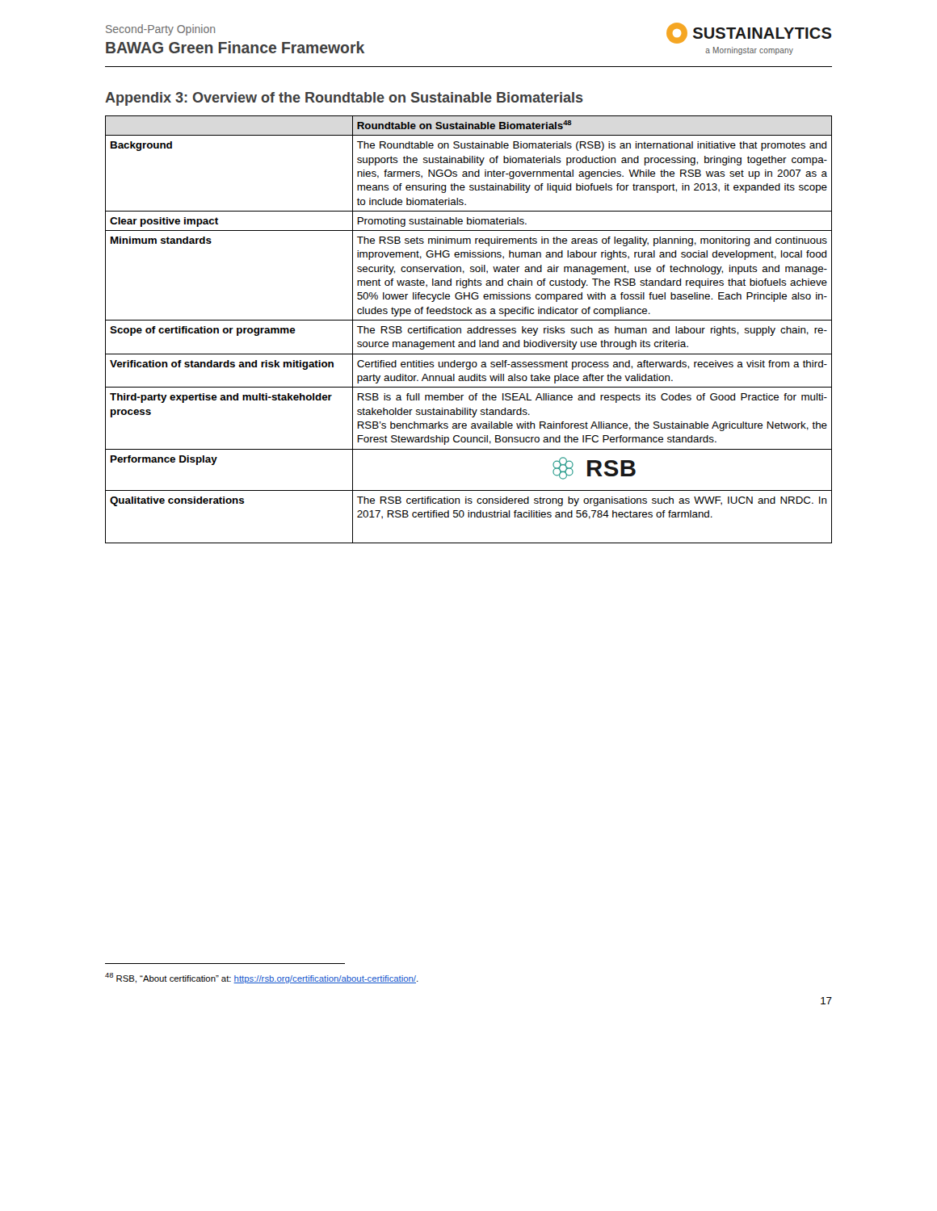Second-Party Opinion
BAWAG Green Finance Framework
SUSTAINALYTICS
a Morningstar company
Appendix 3: Overview of the Roundtable on Sustainable Biomaterials
| | Roundtable on Sustainable Biomaterials 48 |
| Background | The Roundtable on Sustainable Biomaterials (RSB) is an international initiative that promotes and supports the sustainability of biomaterials production and processing, bringing together companies, farmers, NGOs and inter-governmental agencies. While the RSB was set up in 2007 as a means of ensuring the sustainability of liquid biofuels for transport, in 2013, it expanded its scope to include biomaterials. |
| Clear positive impact | Promoting sustainable biomaterials. |
| Minimum standards | The RSB sets minimum requirements in the areas of legality, planning, monitoring and continuous improvement, GHG emissions, human and labour rights, rural and social development, local food security, conservation, soil, water and air management, use of technology, inputs and management of waste, land rights and chain of custody. The RSB standard requires that biofuels achieve 50% lower lifecycle GHG emissions compared with a fossil fuel baseline. Each Principle also includes type of feedstock as a specific indicator of compliance. |
| Scope of certification or programme | The RSB certification addresses key risks such as human and labour rights, supply chain, resource management and land and biodiversity use through its criteria. |
| Verification of standards and risk mitigation | Certified entities undergo a self-assessment process and, afterwards, receives a visit from a third-party auditor. Annual audits will also take place after the validation. |
| Third-party expertise and multi-stakeholder process | RSB is a full member of the ISEAL Alliance and respects its Codes of Good Practice for multi-stakeholder sustainability standards. RSB’s benchmarks are available with Rainforest Alliance, the Sustainable Agriculture Network, the Forest Stewardship Council, Bonsucro and the IFC Performance standards. |
| Performance Display | RSB |
| Qualitative considerations | The RSB certification is considered strong by organisations such as WWF, IUCN and NRDC. In 2017, RSB certified 50 industrial facilities and 56,784 hectares of farmland. |
48 RSB, “About certification” at: https://rsb.org/certification/about-certification/.
17